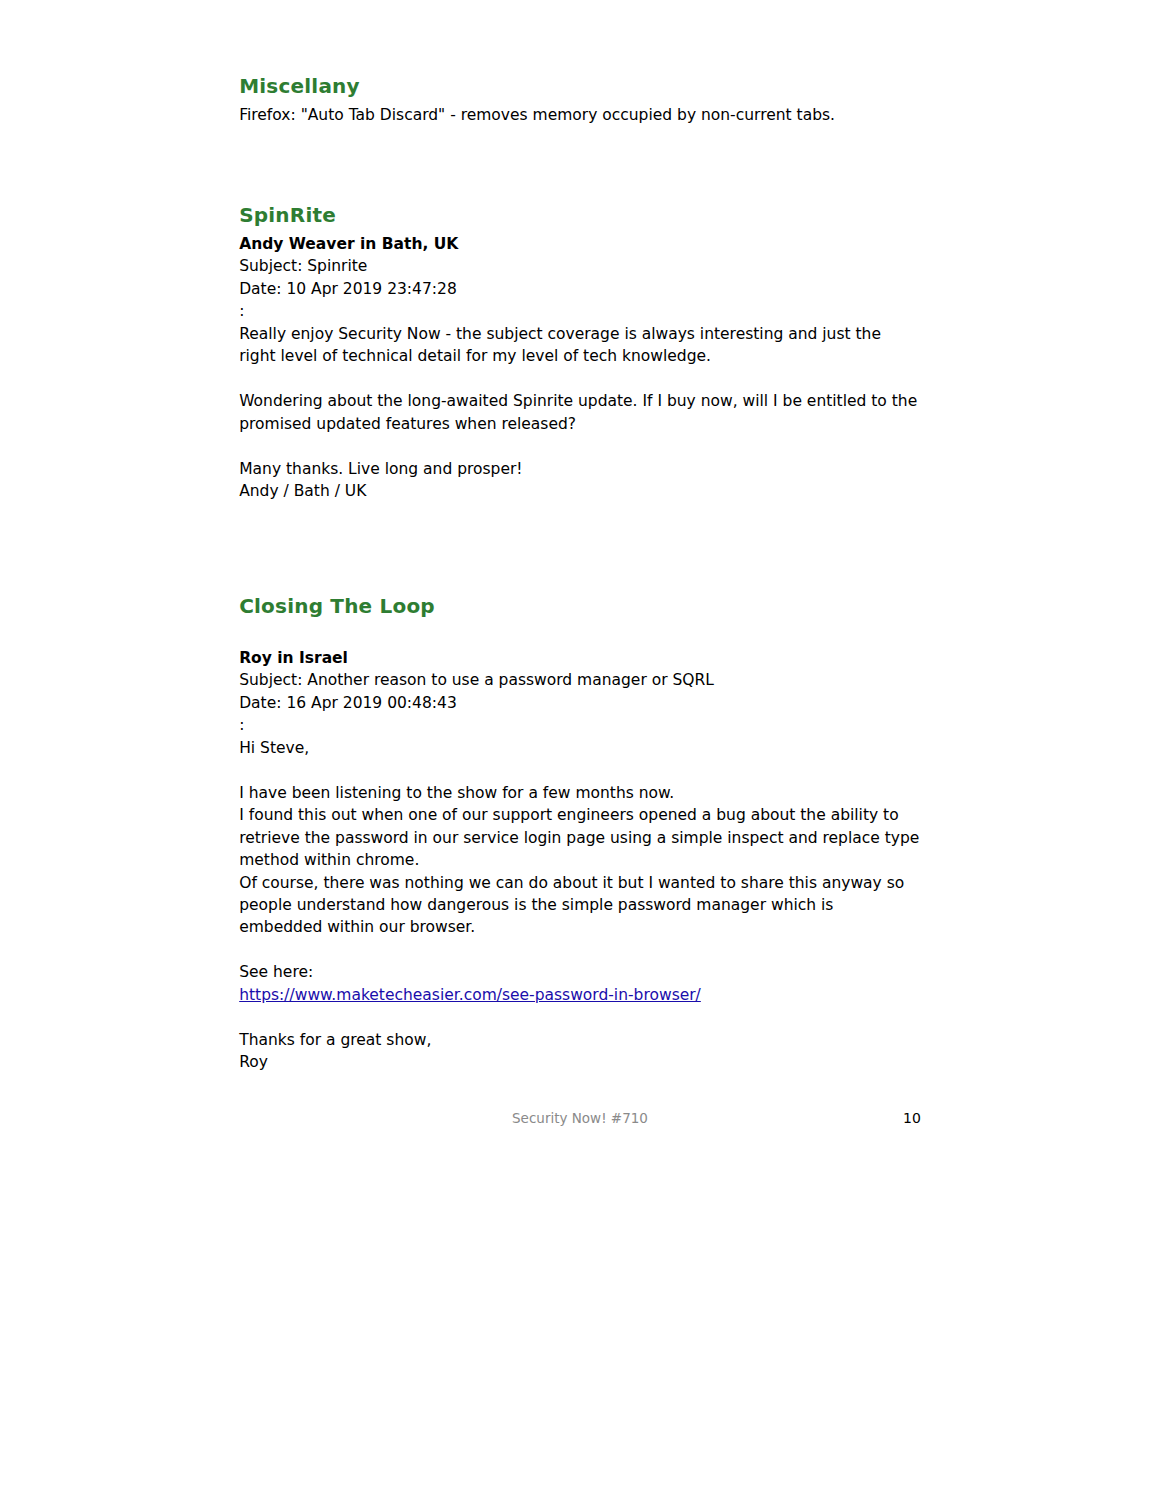Miscellany
Firefox: "Auto Tab Discard" - removes memory occupied by non-current tabs.
SpinRite
Andy Weaver in Bath, UK
Subject: Spinrite
Date: 10 Apr 2019 23:47:28
:
Really enjoy Security Now - the subject coverage is always interesting and just the right level of technical detail for my level of tech knowledge.
Wondering about the long-awaited Spinrite update. If I buy now, will I be entitled to the promised updated features when released?
Many thanks. Live long and prosper!
Andy / Bath / UK
Closing The Loop
Roy in Israel
Subject: Another reason to use a password manager or SQRL
Date: 16 Apr 2019 00:48:43
:
Hi Steve,
I have been listening to the show for a few months now.
I found this out when one of our support engineers opened a bug about the ability to retrieve the password in our service login page using a simple inspect and replace type method within chrome.
Of course, there was nothing we can do about it but I wanted to share this anyway so people understand how dangerous is the simple password manager which is embedded within our browser.
See here:
https://www.maketecheasier.com/see-password-in-browser/
Thanks for a great show,
Roy
Security Now! #710
10